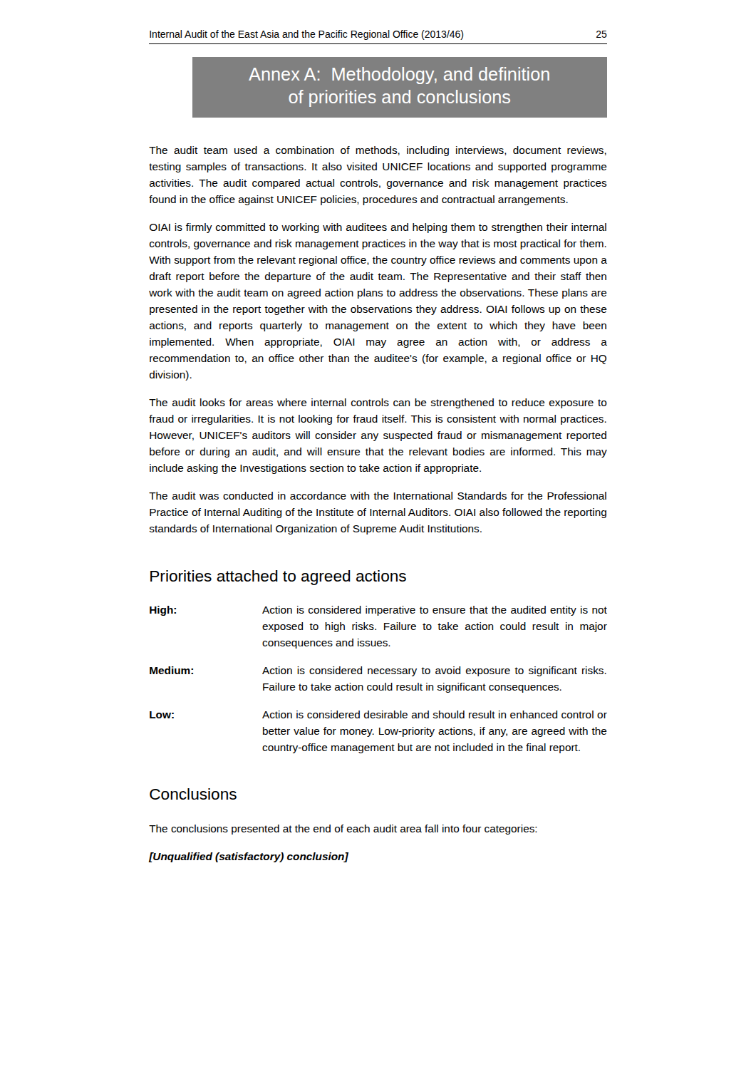Internal Audit of the East Asia and the Pacific Regional Office (2013/46)
25
Annex A: Methodology, and definition
of priorities and conclusions
The audit team used a combination of methods, including interviews, document reviews, testing samples of transactions. It also visited UNICEF locations and supported programme activities. The audit compared actual controls, governance and risk management practices found in the office against UNICEF policies, procedures and contractual arrangements.
OIAI is firmly committed to working with auditees and helping them to strengthen their internal controls, governance and risk management practices in the way that is most practical for them. With support from the relevant regional office, the country office reviews and comments upon a draft report before the departure of the audit team. The Representative and their staff then work with the audit team on agreed action plans to address the observations. These plans are presented in the report together with the observations they address. OIAI follows up on these actions, and reports quarterly to management on the extent to which they have been implemented. When appropriate, OIAI may agree an action with, or address a recommendation to, an office other than the auditee's (for example, a regional office or HQ division).
The audit looks for areas where internal controls can be strengthened to reduce exposure to fraud or irregularities. It is not looking for fraud itself. This is consistent with normal practices. However, UNICEF's auditors will consider any suspected fraud or mismanagement reported before or during an audit, and will ensure that the relevant bodies are informed. This may include asking the Investigations section to take action if appropriate.
The audit was conducted in accordance with the International Standards for the Professional Practice of Internal Auditing of the Institute of Internal Auditors. OIAI also followed the reporting standards of International Organization of Supreme Audit Institutions.
Priorities attached to agreed actions
High:
Action is considered imperative to ensure that the audited entity is not exposed to high risks. Failure to take action could result in major consequences and issues.
Medium:
Action is considered necessary to avoid exposure to significant risks. Failure to take action could result in significant consequences.
Low:
Action is considered desirable and should result in enhanced control or better value for money. Low-priority actions, if any, are agreed with the country-office management but are not included in the final report.
Conclusions
The conclusions presented at the end of each audit area fall into four categories:
[Unqualified (satisfactory) conclusion]